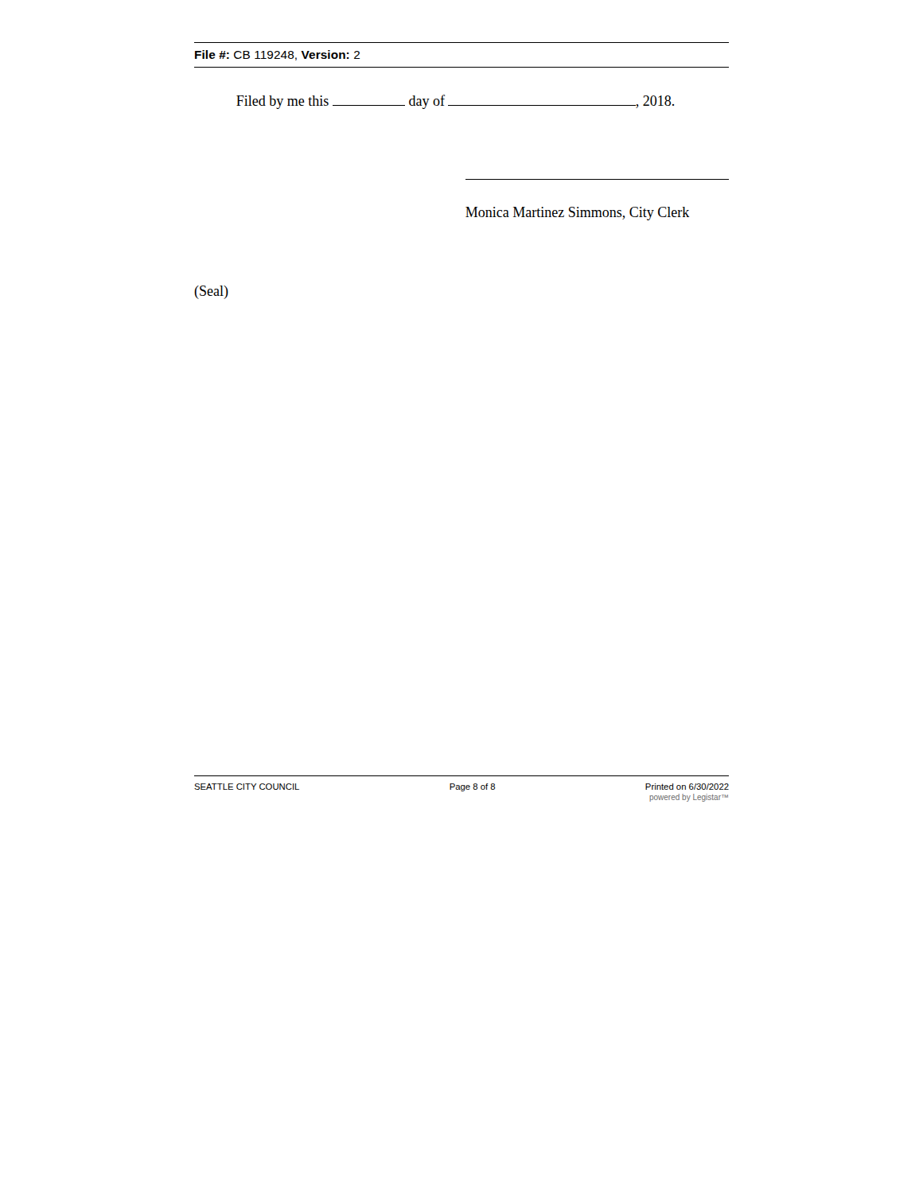File #: CB 119248, Version: 2
Filed by me this day of , 2018.
Monica Martinez Simmons, City Clerk
(Seal)
SEATTLE CITY COUNCIL
Page 8 of 8
Printed on 6/30/2022
powered by Legistar™